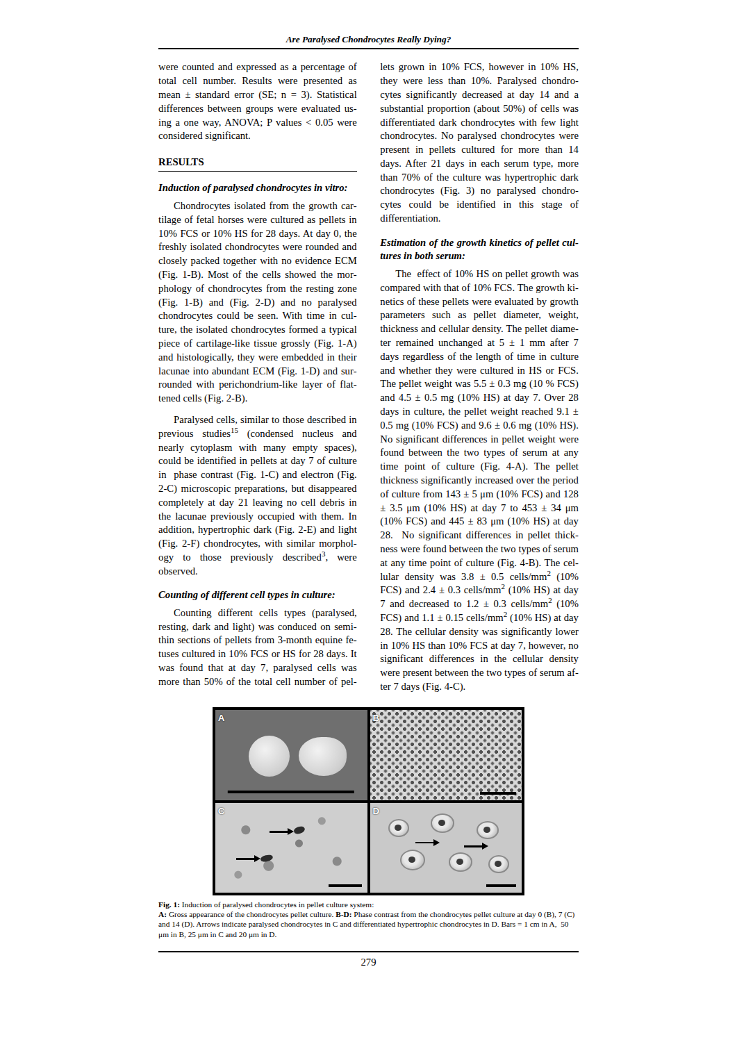Are Paralysed Chondrocytes Really Dying?
were counted and expressed as a percentage of total cell number. Results were presented as mean ± standard error (SE; n = 3). Statistical differences between groups were evaluated using a one way, ANOVA; P values < 0.05 were considered significant.
RESULTS
Induction of paralysed chondrocytes in vitro:
Chondrocytes isolated from the growth cartilage of fetal horses were cultured as pellets in 10% FCS or 10% HS for 28 days. At day 0, the freshly isolated chondrocytes were rounded and closely packed together with no evidence ECM (Fig. 1-B). Most of the cells showed the morphology of chondrocytes from the resting zone (Fig. 1-B) and (Fig. 2-D) and no paralysed chondrocytes could be seen. With time in culture, the isolated chondrocytes formed a typical piece of cartilage-like tissue grossly (Fig. 1-A) and histologically, they were embedded in their lacunae into abundant ECM (Fig. 1-D) and surrounded with perichondrium-like layer of flattened cells (Fig. 2-B).
Paralysed cells, similar to those described in previous studies15 (condensed nucleus and nearly cytoplasm with many empty spaces), could be identified in pellets at day 7 of culture in phase contrast (Fig. 1-C) and electron (Fig. 2-C) microscopic preparations, but disappeared completely at day 21 leaving no cell debris in the lacunae previously occupied with them. In addition, hypertrophic dark (Fig. 2-E) and light (Fig. 2-F) chondrocytes, with similar morphology to those previously described3, were observed.
Counting of different cell types in culture:
Counting different cells types (paralysed, resting, dark and light) was conduced on semi-thin sections of pellets from 3-month equine fetuses cultured in 10% FCS or HS for 28 days. It was found that at day 7, paralysed cells was more than 50% of the total cell number of pellets grown in 10% FCS, however in 10% HS, they were less than 10%. Paralysed chondrocytes significantly decreased at day 14 and a substantial proportion (about 50%) of cells was differentiated dark chondrocytes with few light chondrocytes. No paralysed chondrocytes were present in pellets cultured for more than 14 days. After 21 days in each serum type, more than 70% of the culture was hypertrophic dark chondrocytes (Fig. 3) no paralysed chondrocytes could be identified in this stage of differentiation.
Estimation of the growth kinetics of pellet cultures in both serum:
The effect of 10% HS on pellet growth was compared with that of 10% FCS. The growth kinetics of these pellets were evaluated by growth parameters such as pellet diameter, weight, thickness and cellular density. The pellet diameter remained unchanged at 5 ± 1 mm after 7 days regardless of the length of time in culture and whether they were cultured in HS or FCS. The pellet weight was 5.5 ± 0.3 mg (10 % FCS) and 4.5 ± 0.5 mg (10% HS) at day 7. Over 28 days in culture, the pellet weight reached 9.1 ± 0.5 mg (10% FCS) and 9.6 ± 0.6 mg (10% HS). No significant differences in pellet weight were found between the two types of serum at any time point of culture (Fig. 4-A). The pellet thickness significantly increased over the period of culture from 143 ± 5 μm (10% FCS) and 128 ± 3.5 μm (10% HS) at day 7 to 453 ± 34 μm (10% FCS) and 445 ± 83 μm (10% HS) at day 28. No significant differences in pellet thickness were found between the two types of serum at any time point of culture (Fig. 4-B). The cellular density was 3.8 ± 0.5 cells/mm2 (10% FCS) and 2.4 ± 0.3 cells/mm2 (10% HS) at day 7 and decreased to 1.2 ± 0.3 cells/mm2 (10% FCS) and 1.1 ± 0.15 cells/mm2 (10% HS) at day 28. The cellular density was significantly lower in 10% HS than 10% FCS at day 7, however, no significant differences in the cellular density were present between the two types of serum after 7 days (Fig. 4-C).
A
B
C
D
Fig. 1: Induction of paralysed chondrocytes in pellet culture system:
A: Gross appearance of the chondrocytes pellet culture. B-D: Phase contrast from the chondrocytes pellet culture at day 0 (B), 7 (C) and 14 (D). Arrows indicate paralysed chondrocytes in C and differentiated hypertrophic chondrocytes in D. Bars = 1 cm in A, 50 μm in B, 25 μm in C and 20 μm in D.
279